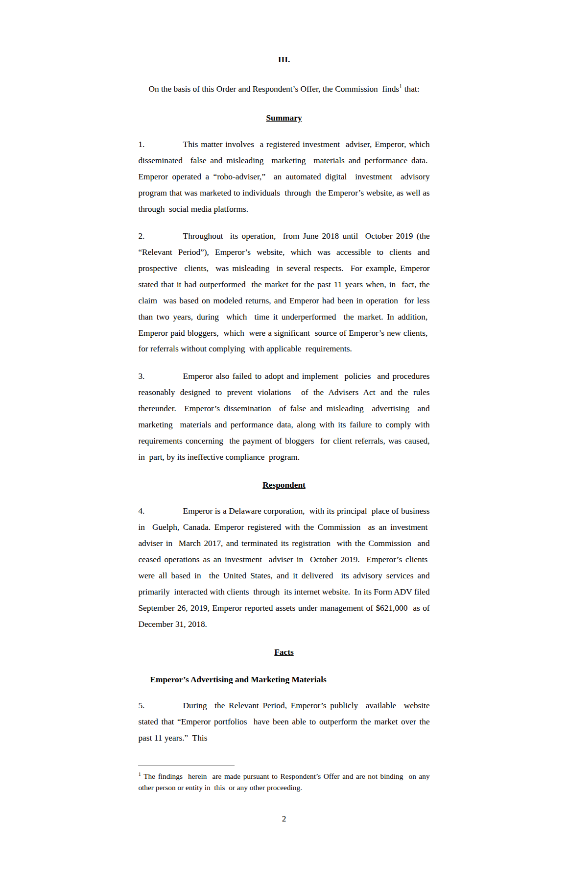III.
On the basis of this Order and Respondent’s Offer, the Commission finds1 that:
Summary
1. This matter involves a registered investment adviser, Emperor, which disseminated false and misleading marketing materials and performance data. Emperor operated a “robo-adviser,” an automated digital investment advisory program that was marketed to individuals through the Emperor’s website, as well as through social media platforms.
2. Throughout its operation, from June 2018 until October 2019 (the “Relevant Period”), Emperor’s website, which was accessible to clients and prospective clients, was misleading in several respects. For example, Emperor stated that it had outperformed the market for the past 11 years when, in fact, the claim was based on modeled returns, and Emperor had been in operation for less than two years, during which time it underperformed the market. In addition, Emperor paid bloggers, which were a significant source of Emperor’s new clients, for referrals without complying with applicable requirements.
3. Emperor also failed to adopt and implement policies and procedures reasonably designed to prevent violations of the Advisers Act and the rules thereunder. Emperor’s dissemination of false and misleading advertising and marketing materials and performance data, along with its failure to comply with requirements concerning the payment of bloggers for client referrals, was caused, in part, by its ineffective compliance program.
Respondent
4. Emperor is a Delaware corporation, with its principal place of business in Guelph, Canada. Emperor registered with the Commission as an investment adviser in March 2017, and terminated its registration with the Commission and ceased operations as an investment adviser in October 2019. Emperor’s clients were all based in the United States, and it delivered its advisory services and primarily interacted with clients through its internet website. In its Form ADV filed September 26, 2019, Emperor reported assets under management of $621,000 as of December 31, 2018.
Facts
Emperor’s Advertising and Marketing Materials
5. During the Relevant Period, Emperor’s publicly available website stated that “Emperor portfolios have been able to outperform the market over the past 11 years.” This
1 The findings herein are made pursuant to Respondent’s Offer and are not binding on any other person or entity in this or any other proceeding.
2